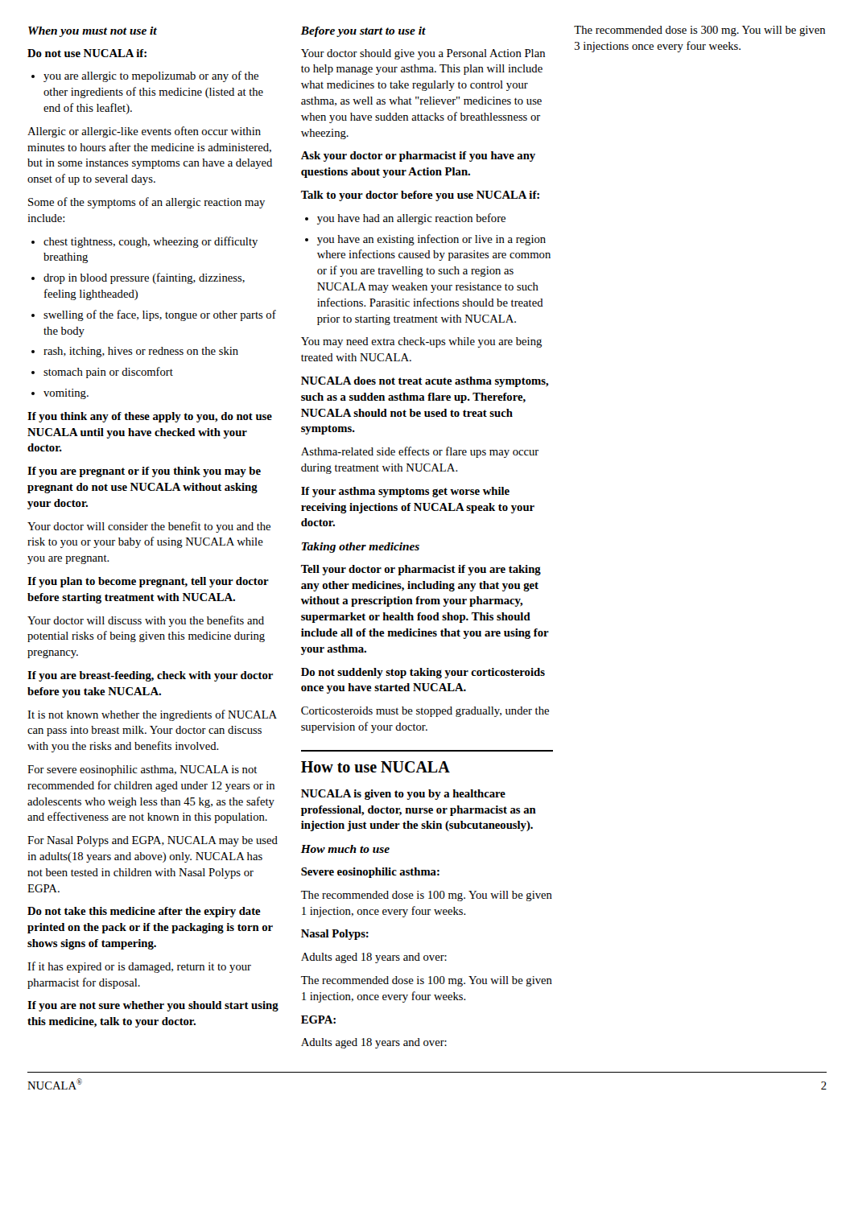When you must not use it
Do not use NUCALA if:
you are allergic to mepolizumab or any of the other ingredients of this medicine (listed at the end of this leaflet).
Allergic or allergic-like events often occur within minutes to hours after the medicine is administered, but in some instances symptoms can have a delayed onset of up to several days.
Some of the symptoms of an allergic reaction may include:
chest tightness, cough, wheezing or difficulty breathing
drop in blood pressure (fainting, dizziness, feeling lightheaded)
swelling of the face, lips, tongue or other parts of the body
rash, itching, hives or redness on the skin
stomach pain or discomfort
vomiting.
If you think any of these apply to you, do not use NUCALA until you have checked with your doctor.
If you are pregnant or if you think you may be pregnant do not use NUCALA without asking your doctor.
Your doctor will consider the benefit to you and the risk to you or your baby of using NUCALA while you are pregnant.
If you plan to become pregnant, tell your doctor before starting treatment with NUCALA.
Your doctor will discuss with you the benefits and potential risks of being given this medicine during pregnancy.
If you are breast-feeding, check with your doctor before you take NUCALA.
It is not known whether the ingredients of NUCALA can pass into breast milk. Your doctor can discuss with you the risks and benefits involved.
For severe eosinophilic asthma, NUCALA is not recommended for children aged under 12 years or in adolescents who weigh less than 45 kg, as the safety and effectiveness are not known in this population.
For Nasal Polyps and EGPA, NUCALA may be used in adults(18 years and above) only. NUCALA has not been tested in children with Nasal Polyps or EGPA.
Do not take this medicine after the expiry date printed on the pack or if the packaging is torn or shows signs of tampering.
If it has expired or is damaged, return it to your pharmacist for disposal.
If you are not sure whether you should start using this medicine, talk to your doctor.
Before you start to use it
Your doctor should give you a Personal Action Plan to help manage your asthma. This plan will include what medicines to take regularly to control your asthma, as well as what "reliever" medicines to use when you have sudden attacks of breathlessness or wheezing.
Ask your doctor or pharmacist if you have any questions about your Action Plan.
Talk to your doctor before you use NUCALA if:
you have had an allergic reaction before
you have an existing infection or live in a region where infections caused by parasites are common or if you are travelling to such a region as NUCALA may weaken your resistance to such infections. Parasitic infections should be treated prior to starting treatment with NUCALA.
You may need extra check-ups while you are being treated with NUCALA.
NUCALA does not treat acute asthma symptoms, such as a sudden asthma flare up. Therefore, NUCALA should not be used to treat such symptoms.
Asthma-related side effects or flare ups may occur during treatment with NUCALA.
If your asthma symptoms get worse while receiving injections of NUCALA speak to your doctor.
Taking other medicines
Tell your doctor or pharmacist if you are taking any other medicines, including any that you get without a prescription from your pharmacy, supermarket or health food shop. This should include all of the medicines that you are using for your asthma.
Do not suddenly stop taking your corticosteroids once you have started NUCALA.
Corticosteroids must be stopped gradually, under the supervision of your doctor.
How to use NUCALA
NUCALA is given to you by a healthcare professional, doctor, nurse or pharmacist as an injection just under the skin (subcutaneously).
How much to use
Severe eosinophilic asthma:
The recommended dose is 100 mg. You will be given 1 injection, once every four weeks.
Nasal Polyps:
Adults aged 18 years and over:
The recommended dose is 100 mg. You will be given 1 injection, once every four weeks.
EGPA:
Adults aged 18 years and over:
The recommended dose is 300 mg. You will be given 3 injections once every four weeks.
NUCALA® 2